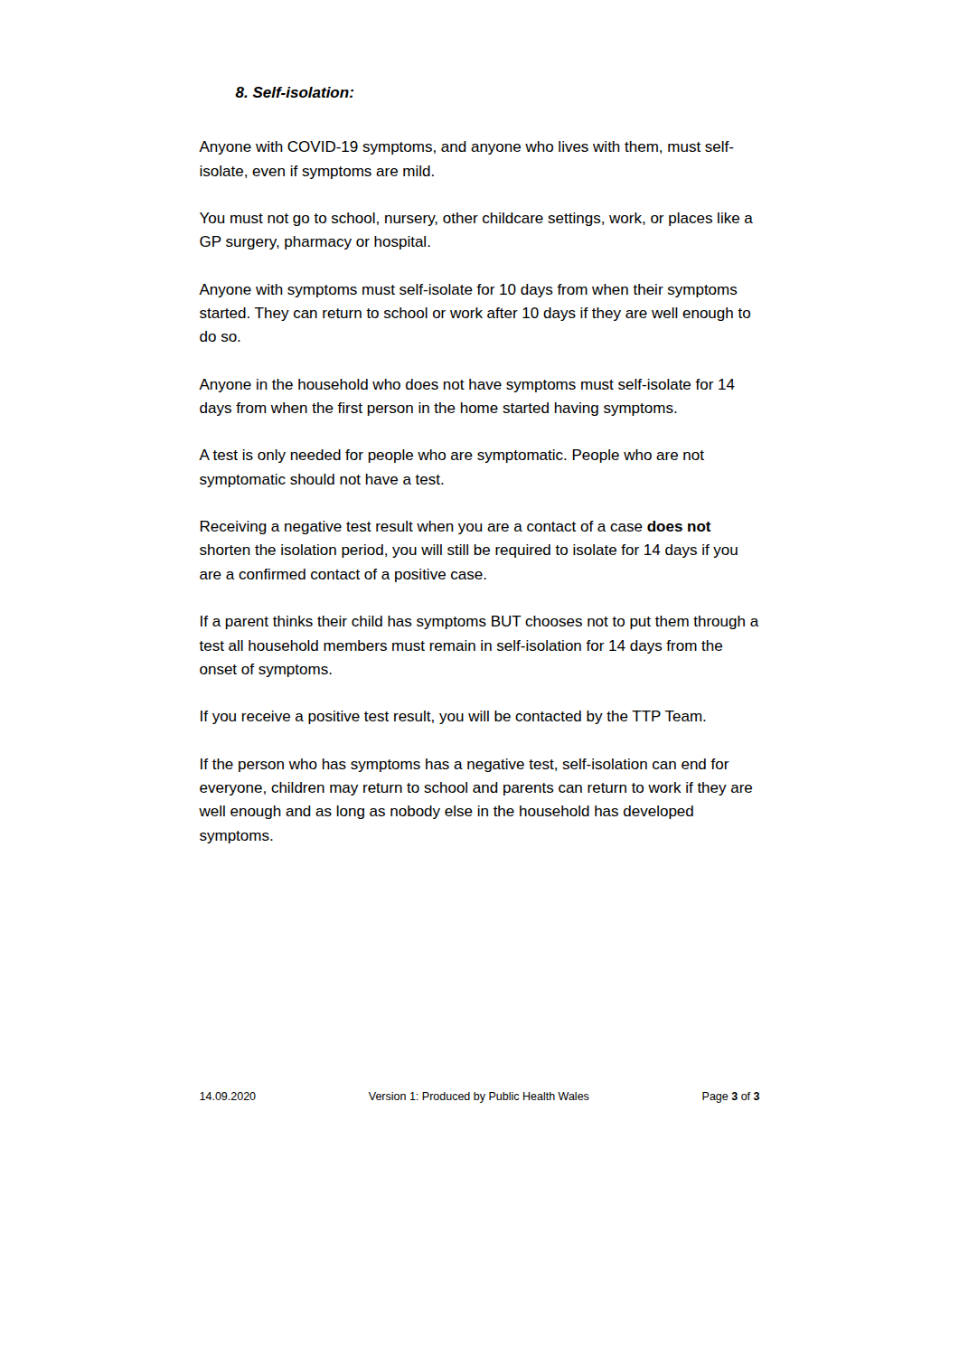8. Self-isolation:
Anyone with COVID-19 symptoms, and anyone who lives with them, must self-isolate, even if symptoms are mild.
You must not go to school, nursery, other childcare settings, work, or places like a GP surgery, pharmacy or hospital.
Anyone with symptoms must self-isolate for 10 days from when their symptoms started. They can return to school or work after 10 days if they are well enough to do so.
Anyone in the household who does not have symptoms must self-isolate for 14 days from when the first person in the home started having symptoms.
A test is only needed for people who are symptomatic. People who are not symptomatic should not have a test.
Receiving a negative test result when you are a contact of a case does not shorten the isolation period, you will still be required to isolate for 14 days if you are a confirmed contact of a positive case.
If a parent thinks their child has symptoms BUT chooses not to put them through a test all household members must remain in self-isolation for 14 days from the onset of symptoms.
If you receive a positive test result, you will be contacted by the TTP Team.
If the person who has symptoms has a negative test, self-isolation can end for everyone, children may return to school and parents can return to work if they are well enough and as long as nobody else in the household has developed symptoms.
14.09.2020 Version 1: Produced by Public Health Wales Page 3 of 3